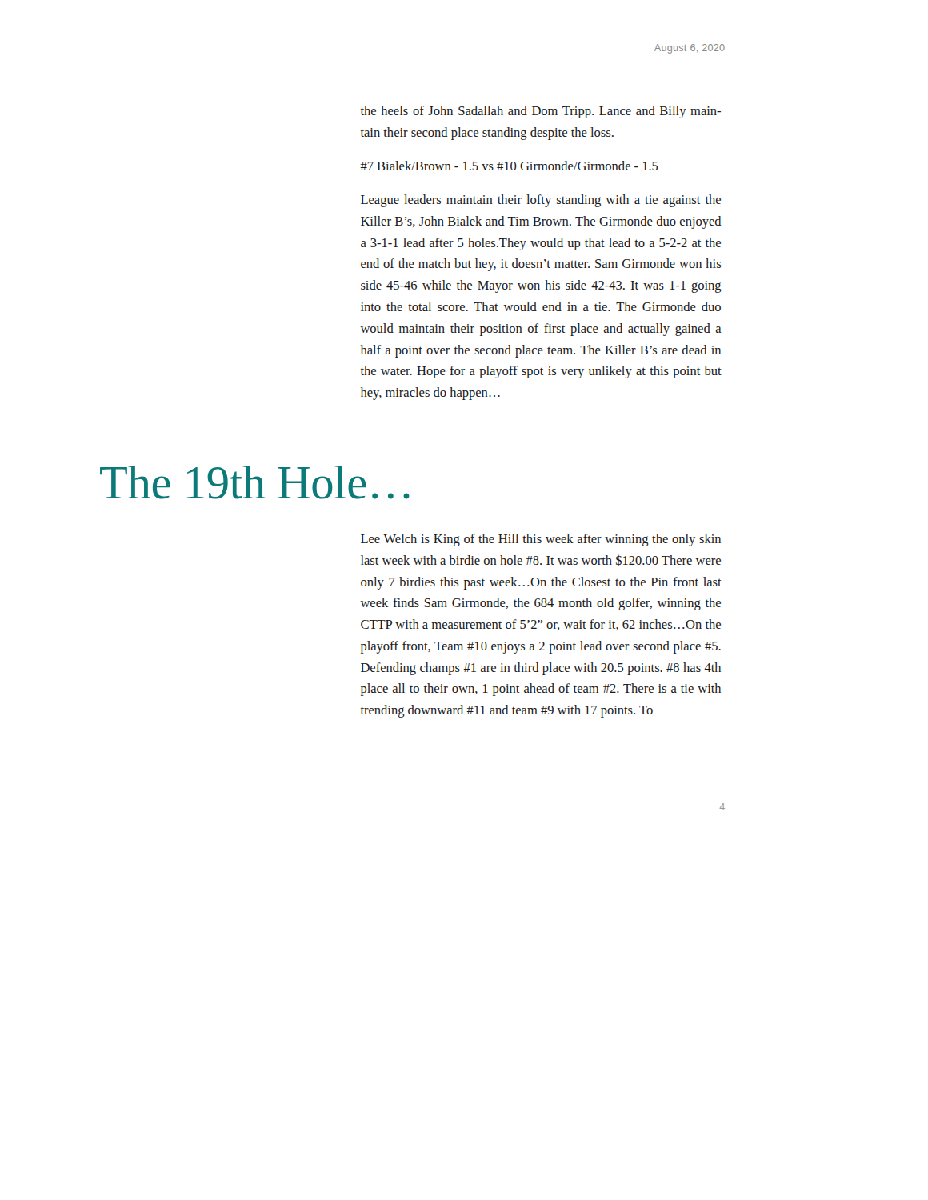August 6, 2020
the heels of John Sadallah and Dom Tripp. Lance and Billy maintain their second place standing despite the loss.
#7 Bialek/Brown - 1.5 vs #10 Girmonde/Girmonde - 1.5
League leaders maintain their lofty standing with a tie against the Killer B’s, John Bialek and Tim Brown. The Girmonde duo enjoyed a 3-1-1 lead after 5 holes.They would up that lead to a 5-2-2 at the end of the match but hey, it doesn’t matter. Sam Girmonde won his side 45-46 while the Mayor won his side 42-43. It was 1-1 going into the total score. That would end in a tie. The Girmonde duo would maintain their position of first place and actually gained a half a point over the second place team. The Killer B’s are dead in the water. Hope for a playoff spot is very unlikely at this point but hey, miracles do happen…
The 19th Hole…
Lee Welch is King of the Hill this week after winning the only skin last week with a birdie on hole #8. It was worth $120.00 There were only 7 birdies this past week…On the Closest to the Pin front last week finds Sam Girmonde, the 684 month old golfer, winning the CTTP with a measurement of 5’2” or, wait for it, 62 inches…On the playoff front, Team #10 enjoys a 2 point lead over second place #5. Defending champs #1 are in third place with 20.5 points. #8 has 4th place all to their own, 1 point ahead of team #2. There is a tie with trending downward #11 and team #9 with 17 points. To
4